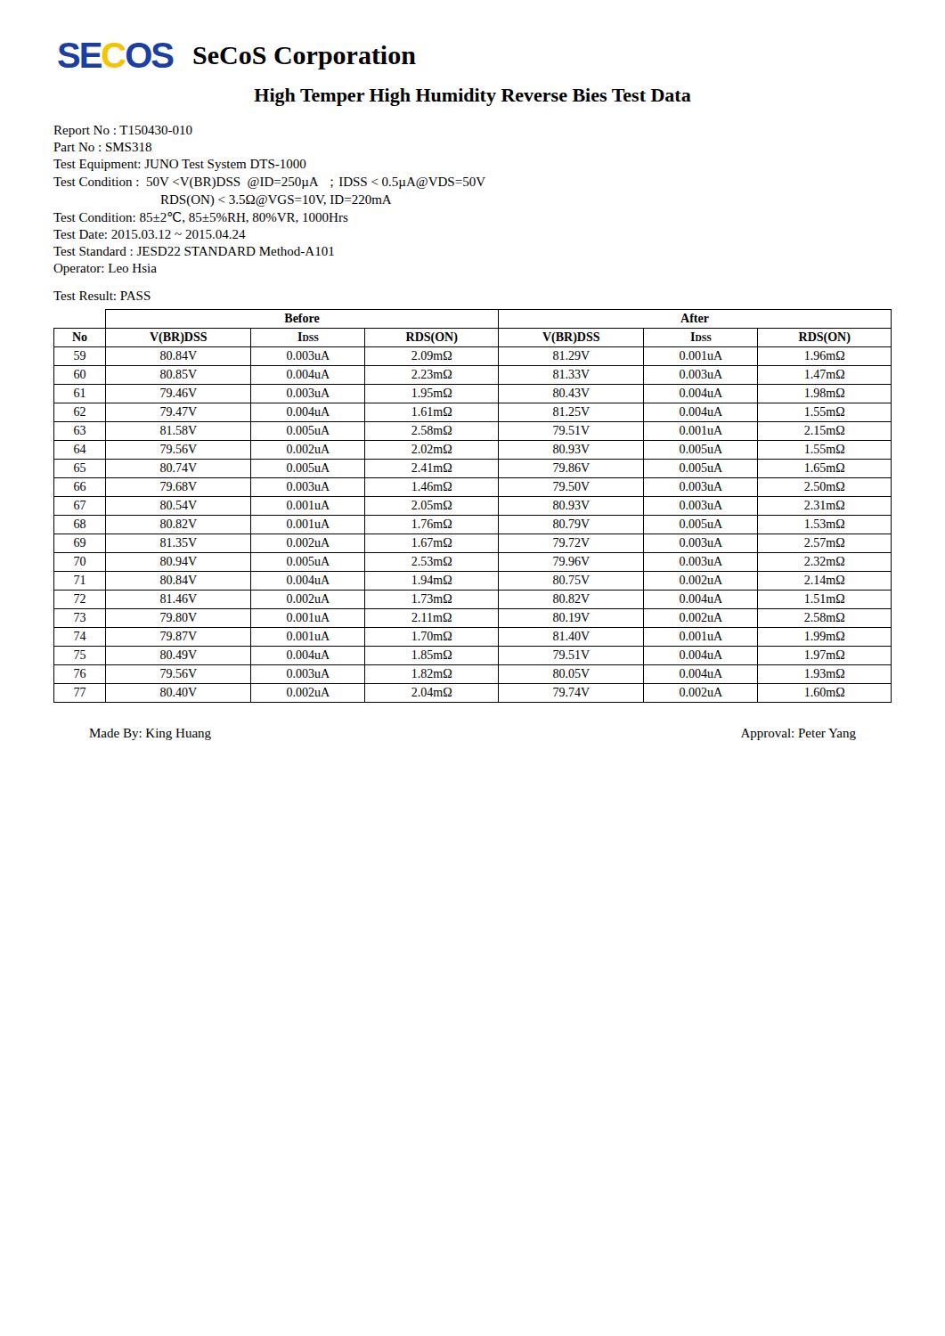SECOS
SeCoS Corporation
High Temper High Humidity Reverse Bies Test Data
Report No : T150430-010
Part No : SMS318
Test Equipment: JUNO Test System DTS-1000
Test Condition : 50V <V(BR)DSS @ID=250µA ；IDSS < 0.5µA@VDS=50V
RDS(ON) < 3.5Ω@VGS=10V, ID=220mA
Test Condition: 85±2℃, 85±5%RH, 80%VR, 1000Hrs
Test Date: 2015.03.12 ~ 2015.04.24
Test Standard : JESD22 STANDARD Method-A101
Operator: Leo Hsia
Test Result: PASS
| | Before | After |
| --- | --- | --- |
| No | V (BR)DSS | Idss | R DS(ON) | V (BR)DSS | Idss | R DS(ON) |
| 59 | 80.84V | 0.003uA | 2.09mΩ | 81.29V | 0.001uA | 1.96mΩ |
| 60 | 80.85V | 0.004uA | 2.23mΩ | 81.33V | 0.003uA | 1.47mΩ |
| 61 | 79.46V | 0.003uA | 1.95mΩ | 80.43V | 0.004uA | 1.98mΩ |
| 62 | 79.47V | 0.004uA | 1.61mΩ | 81.25V | 0.004uA | 1.55mΩ |
| 63 | 81.58V | 0.005uA | 2.58mΩ | 79.51V | 0.001uA | 2.15mΩ |
| 64 | 79.56V | 0.002uA | 2.02mΩ | 80.93V | 0.005uA | 1.55mΩ |
| 65 | 80.74V | 0.005uA | 2.41mΩ | 79.86V | 0.005uA | 1.65mΩ |
| 66 | 79.68V | 0.003uA | 1.46mΩ | 79.50V | 0.003uA | 2.50mΩ |
| 67 | 80.54V | 0.001uA | 2.05mΩ | 80.93V | 0.003uA | 2.31mΩ |
| 68 | 80.82V | 0.001uA | 1.76mΩ | 80.79V | 0.005uA | 1.53mΩ |
| 69 | 81.35V | 0.002uA | 1.67mΩ | 79.72V | 0.003uA | 2.57mΩ |
| 70 | 80.94V | 0.005uA | 2.53mΩ | 79.96V | 0.003uA | 2.32mΩ |
| 71 | 80.84V | 0.004uA | 1.94mΩ | 80.75V | 0.002uA | 2.14mΩ |
| 72 | 81.46V | 0.002uA | 1.73mΩ | 80.82V | 0.004uA | 1.51mΩ |
| 73 | 79.80V | 0.001uA | 2.11mΩ | 80.19V | 0.002uA | 2.58mΩ |
| 74 | 79.87V | 0.001uA | 1.70mΩ | 81.40V | 0.001uA | 1.99mΩ |
| 75 | 80.49V | 0.004uA | 1.85mΩ | 79.51V | 0.004uA | 1.97mΩ |
| 76 | 79.56V | 0.003uA | 1.82mΩ | 80.05V | 0.004uA | 1.93mΩ |
| 77 | 80.40V | 0.002uA | 2.04mΩ | 79.74V | 0.002uA | 1.60mΩ |
Made By: King Huang
Approval: Peter Yang